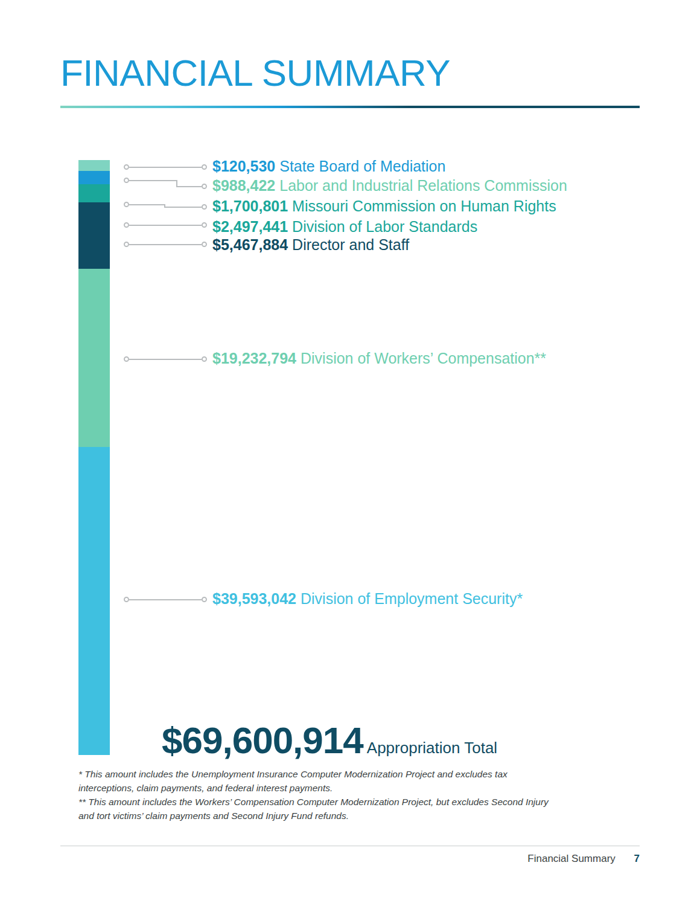FINANCIAL SUMMARY
$120,530 State Board of Mediation
$988,422 Labor and Industrial Relations Commission
$1,700,801 Missouri Commission on Human Rights
$2,497,441 Division of Labor Standards
$5,467,884 Director and Staff
$19,232,794 Division of Workers’ Compensation**
$39,593,042 Division of Employment Security*
$69,600,914 Appropriation Total
* This amount includes the Unemployment Insurance Computer Modernization Project and excludes tax
interceptions, claim payments, and federal interest payments.
** This amount includes the Workers’ Compensation Computer Modernization Project, but excludes Second Injury
and tort victims’ claim payments and Second Injury Fund refunds.
Financial Summary 7